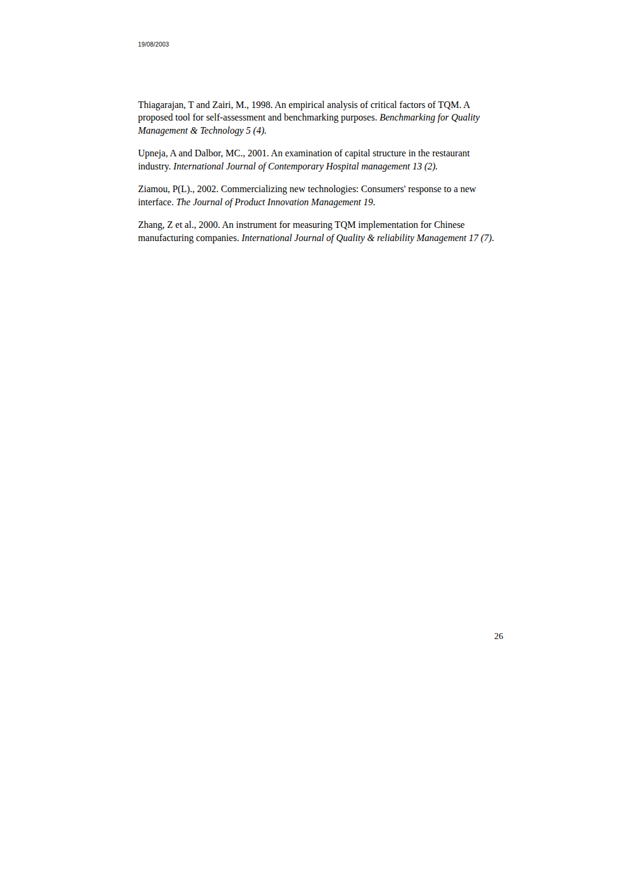19/08/2003
Thiagarajan, T and Zairi, M., 1998. An empirical analysis of critical factors of TQM. A proposed tool for self-assessment and benchmarking purposes. Benchmarking for Quality Management & Technology 5 (4).
Upneja, A and Dalbor, MC., 2001. An examination of capital structure in the restaurant industry. International Journal of Contemporary Hospital management 13 (2).
Ziamou, P(L)., 2002. Commercializing new technologies: Consumers' response to a new interface. The Journal of Product Innovation Management 19.
Zhang, Z et al., 2000. An instrument for measuring TQM implementation for Chinese manufacturing companies. International Journal of Quality & reliability Management 17 (7).
26